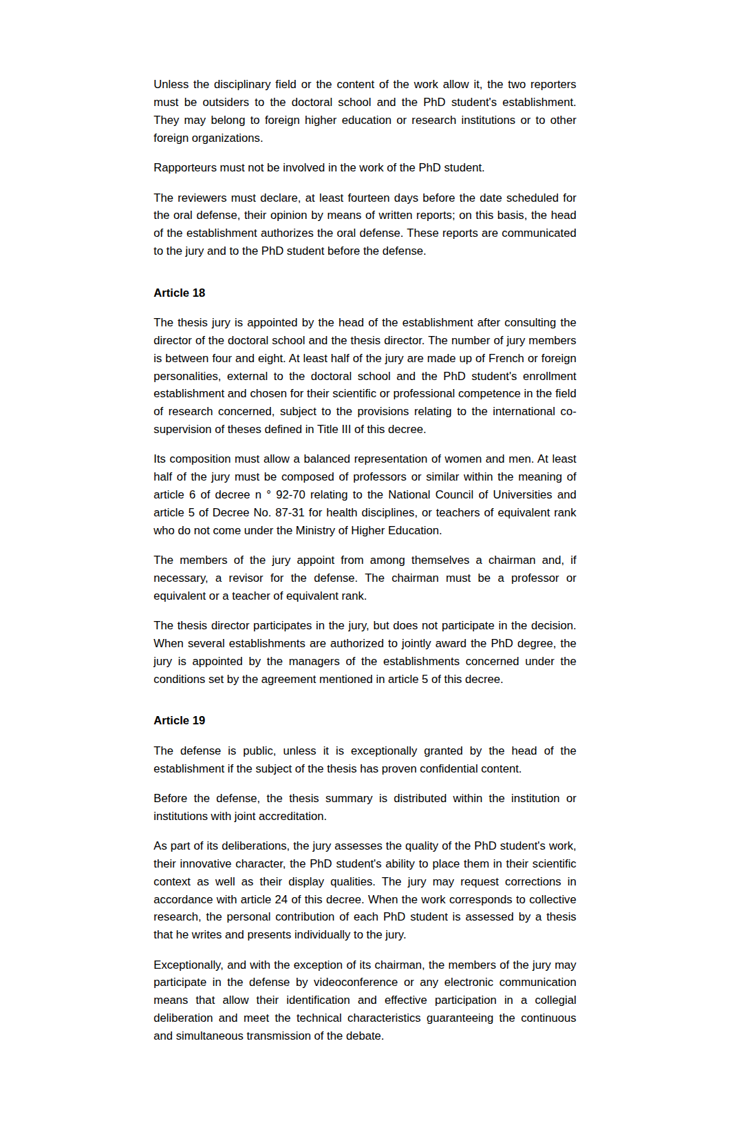Unless the disciplinary field or the content of the work allow it, the two reporters must be outsiders to the doctoral school and the PhD student's establishment. They may belong to foreign higher education or research institutions or to other foreign organizations.
Rapporteurs must not be involved in the work of the PhD student.
The reviewers must declare, at least fourteen days before the date scheduled for the oral defense, their opinion by means of written reports; on this basis, the head of the establishment authorizes the oral defense. These reports are communicated to the jury and to the PhD student before the defense.
Article 18
The thesis jury is appointed by the head of the establishment after consulting the director of the doctoral school and the thesis director. The number of jury members is between four and eight. At least half of the jury are made up of French or foreign personalities, external to the doctoral school and the PhD student's enrollment establishment and chosen for their scientific or professional competence in the field of research concerned, subject to the provisions relating to the international co-supervision of theses defined in Title III of this decree.
Its composition must allow a balanced representation of women and men. At least half of the jury must be composed of professors or similar within the meaning of article 6 of decree n ° 92-70 relating to the National Council of Universities and article 5 of Decree No. 87-31 for health disciplines, or teachers of equivalent rank who do not come under the Ministry of Higher Education.
The members of the jury appoint from among themselves a chairman and, if necessary, a revisor for the defense. The chairman must be a professor or equivalent or a teacher of equivalent rank.
The thesis director participates in the jury, but does not participate in the decision. When several establishments are authorized to jointly award the PhD degree, the jury is appointed by the managers of the establishments concerned under the conditions set by the agreement mentioned in article 5 of this decree.
Article 19
The defense is public, unless it is exceptionally granted by the head of the establishment if the subject of the thesis has proven confidential content.
Before the defense, the thesis summary is distributed within the institution or institutions with joint accreditation.
As part of its deliberations, the jury assesses the quality of the PhD student's work, their innovative character, the PhD student's ability to place them in their scientific context as well as their display qualities. The jury may request corrections in accordance with article 24 of this decree. When the work corresponds to collective research, the personal contribution of each PhD student is assessed by a thesis that he writes and presents individually to the jury.
Exceptionally, and with the exception of its chairman, the members of the jury may participate in the defense by videoconference or any electronic communication means that allow their identification and effective participation in a collegial deliberation and meet the technical characteristics guaranteeing the continuous and simultaneous transmission of the debate.